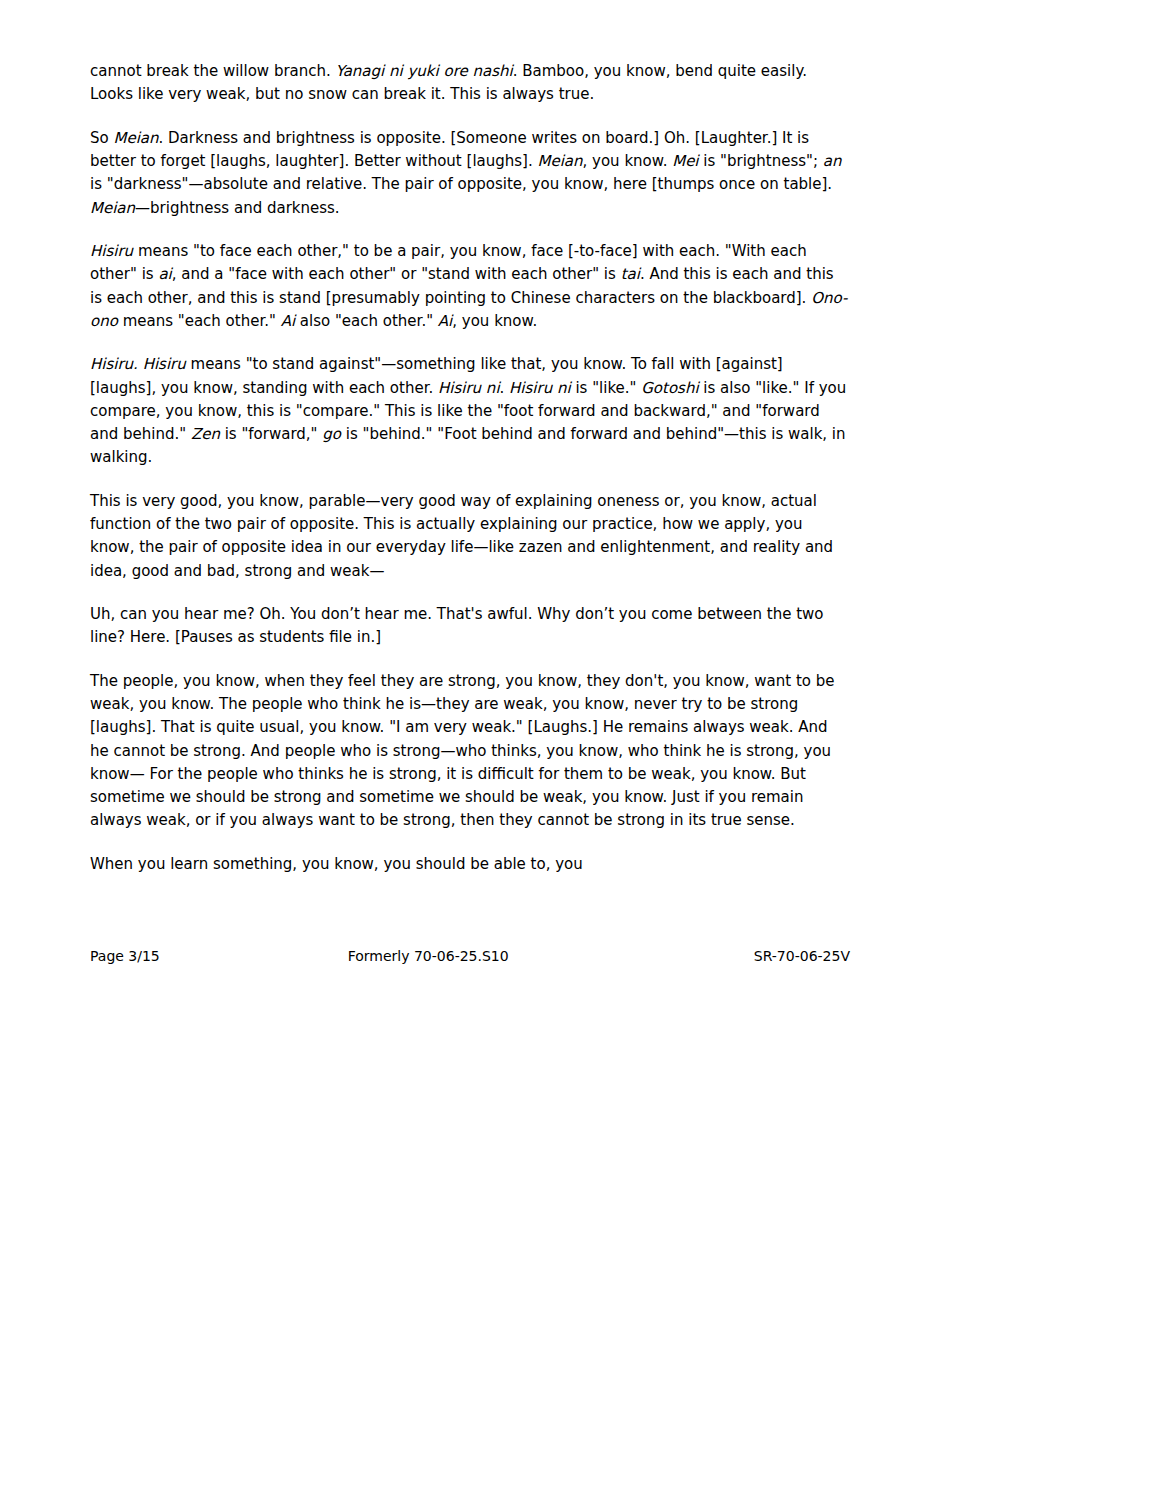cannot break the willow branch. Yanagi ni yuki ore nashi. Bamboo, you know, bend quite easily. Looks like very weak, but no snow can break it. This is always true.
So Meian. Darkness and brightness is opposite. [Someone writes on board.] Oh. [Laughter.] It is better to forget [laughs, laughter]. Better without [laughs]. Meian, you know. Mei is "brightness"; an is "darkness"—absolute and relative. The pair of opposite, you know, here [thumps once on table]. Meian—brightness and darkness.
Hisiru means "to face each other," to be a pair, you know, face [-to-face] with each. "With each other" is ai, and a "face with each other" or "stand with each other" is tai. And this is each and this is each other, and this is stand [presumably pointing to Chinese characters on the blackboard]. Ono-ono means "each other." Ai also "each other." Ai, you know.
Hisiru. Hisiru means "to stand against"—something like that, you know. To fall with [against] [laughs], you know, standing with each other. Hisiru ni. Hisiru ni is "like." Gotoshi is also "like." If you compare, you know, this is "compare." This is like the "foot forward and backward," and "forward and behind." Zen is "forward," go is "behind." "Foot behind and forward and behind"—this is walk, in walking.
This is very good, you know, parable—very good way of explaining oneness or, you know, actual function of the two pair of opposite. This is actually explaining our practice, how we apply, you know, the pair of opposite idea in our everyday life—like zazen and enlightenment, and reality and idea, good and bad, strong and weak—
Uh, can you hear me? Oh. You don’t hear me. That's awful. Why don’t you come between the two line? Here. [Pauses as students file in.]
The people, you know, when they feel they are strong, you know, they don't, you know, want to be weak, you know. The people who think he is—they are weak, you know, never try to be strong [laughs]. That is quite usual, you know. "I am very weak." [Laughs.] He remains always weak. And he cannot be strong. And people who is strong—who thinks, you know, who think he is strong, you know— For the people who thinks he is strong, it is difficult for them to be weak, you know. But sometime we should be strong and sometime we should be weak, you know. Just if you remain always weak, or if you always want to be strong, then they cannot be strong in its true sense.
When you learn something, you know, you should be able to, you
| Page 3/15 | Formerly 70-06-25.S10 | SR-70-06-25V |